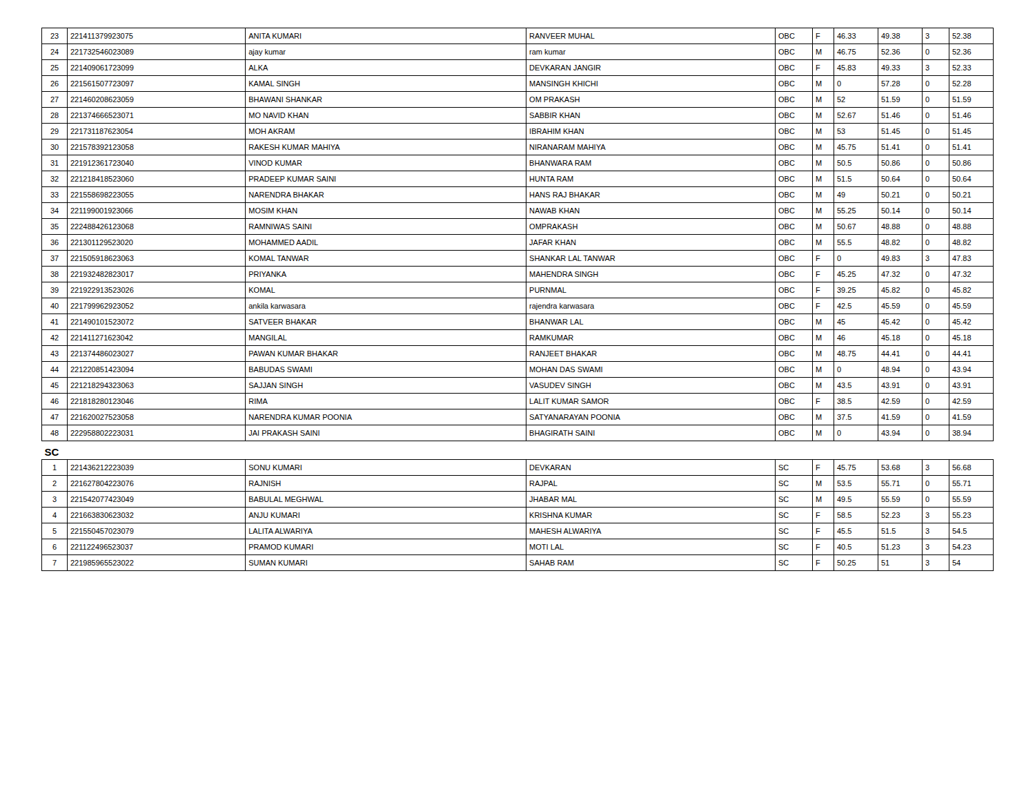| 23 | 221411379923075 | ANITA KUMARI | RANVEER MUHAL | OBC | F | 46.33 | 49.38 | 3 | 52.38 |
| 24 | 221732546023089 | ajay kumar | ram kumar | OBC | M | 46.75 | 52.36 | 0 | 52.36 |
| 25 | 221409061723099 | ALKA | DEVKARAN JANGIR | OBC | F | 45.83 | 49.33 | 3 | 52.33 |
| 26 | 221561507723097 | KAMAL SINGH | MANSINGH KHICHI | OBC | M | 0 | 57.28 | 0 | 52.28 |
| 27 | 221460208623059 | BHAWANI SHANKAR | OM PRAKASH | OBC | M | 52 | 51.59 | 0 | 51.59 |
| 28 | 221374666523071 | MO NAVID KHAN | SABBIR KHAN | OBC | M | 52.67 | 51.46 | 0 | 51.46 |
| 29 | 221731187623054 | MOH AKRAM | IBRAHIM KHAN | OBC | M | 53 | 51.45 | 0 | 51.45 |
| 30 | 221578392123058 | RAKESH KUMAR MAHIYA | NIRANARAM MAHIYA | OBC | M | 45.75 | 51.41 | 0 | 51.41 |
| 31 | 221912361723040 | VINOD KUMAR | BHANWARA RAM | OBC | M | 50.5 | 50.86 | 0 | 50.86 |
| 32 | 221218418523060 | PRADEEP KUMAR SAINI | HUNTA RAM | OBC | M | 51.5 | 50.64 | 0 | 50.64 |
| 33 | 221558698223055 | NARENDRA BHAKAR | HANS RAJ BHAKAR | OBC | M | 49 | 50.21 | 0 | 50.21 |
| 34 | 221199001923066 | MOSIM KHAN | NAWAB KHAN | OBC | M | 55.25 | 50.14 | 0 | 50.14 |
| 35 | 222488426123068 | RAMNIWAS SAINI | OMPRAKASH | OBC | M | 50.67 | 48.88 | 0 | 48.88 |
| 36 | 221301129523020 | MOHAMMED AADIL | JAFAR KHAN | OBC | M | 55.5 | 48.82 | 0 | 48.82 |
| 37 | 221505918623063 | KOMAL TANWAR | SHANKAR LAL TANWAR | OBC | F | 0 | 49.83 | 3 | 47.83 |
| 38 | 221932482823017 | PRIYANKA | MAHENDRA SINGH | OBC | F | 45.25 | 47.32 | 0 | 47.32 |
| 39 | 221922913523026 | KOMAL | PURNMAL | OBC | F | 39.25 | 45.82 | 0 | 45.82 |
| 40 | 221799962923052 | ankila karwasara | rajendra karwasara | OBC | F | 42.5 | 45.59 | 0 | 45.59 |
| 41 | 221490101523072 | SATVEER BHAKAR | BHANWAR LAL | OBC | M | 45 | 45.42 | 0 | 45.42 |
| 42 | 221411271623042 | MANGILAL | RAMKUMAR | OBC | M | 46 | 45.18 | 0 | 45.18 |
| 43 | 221374486023027 | PAWAN KUMAR BHAKAR | RANJEET BHAKAR | OBC | M | 48.75 | 44.41 | 0 | 44.41 |
| 44 | 221220851423094 | BABUDAS SWAMI | MOHAN DAS SWAMI | OBC | M | 0 | 48.94 | 0 | 43.94 |
| 45 | 221218294323063 | SAJJAN SINGH | VASUDEV SINGH | OBC | M | 43.5 | 43.91 | 0 | 43.91 |
| 46 | 221818280123046 | RIMA | LALIT KUMAR SAMOR | OBC | F | 38.5 | 42.59 | 0 | 42.59 |
| 47 | 221620027523058 | NARENDRA KUMAR POONIA | SATYANARAYAN POONIA | OBC | M | 37.5 | 41.59 | 0 | 41.59 |
| 48 | 222958802223031 | JAI PRAKASH SAINI | BHAGIRATH SAINI | OBC | M | 0 | 43.94 | 0 | 38.94 |
| SC |
| 1 | 221436212223039 | SONU KUMARI | DEVKARAN | SC | F | 45.75 | 53.68 | 3 | 56.68 |
| 2 | 221627804223076 | RAJNISH | RAJPAL | SC | M | 53.5 | 55.71 | 0 | 55.71 |
| 3 | 221542077423049 | BABULAL MEGHWAL | JHABAR MAL | SC | M | 49.5 | 55.59 | 0 | 55.59 |
| 4 | 221663830623032 | ANJU KUMARI | KRISHNA KUMAR | SC | F | 58.5 | 52.23 | 3 | 55.23 |
| 5 | 221550457023079 | LALITA ALWARIYA | MAHESH ALWARIYA | SC | F | 45.5 | 51.5 | 3 | 54.5 |
| 6 | 221122496523037 | PRAMOD KUMARI | MOTI LAL | SC | F | 40.5 | 51.23 | 3 | 54.23 |
| 7 | 221985965523022 | SUMAN KUMARI | SAHAB RAM | SC | F | 50.25 | 51 | 3 | 54 |